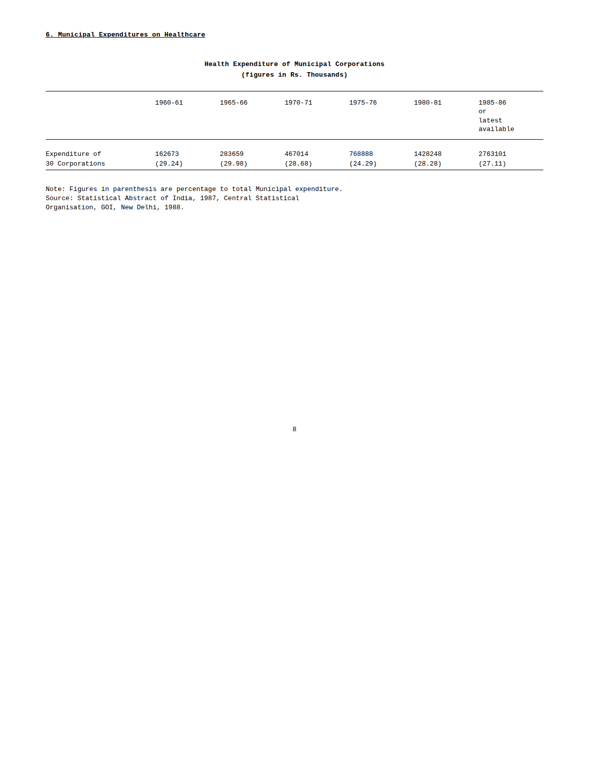6. Municipal Expenditures on Healthcare
Health Expenditure of Municipal Corporations
(figures in Rs. Thousands)
| | 1960-61 | 1965-66 | 1970-71 | 1975-76 | 1980-81 | 1985-86 or latest available |
| --- | --- | --- | --- | --- | --- | --- |
| Expenditure of | 162673 | 283659 | 467014 | 768888 | 1428248 | 2763101 |
| 30 Corporations | (29.24) | (29.98) | (28.68) | (24.29) | (28.28) | (27.11) |
Note: Figures in parenthesis are percentage to total Municipal expenditure. Source: Statistical Abstract of India, 1987, Central Statistical Organisation, GOI, New Delhi, 1988.
8